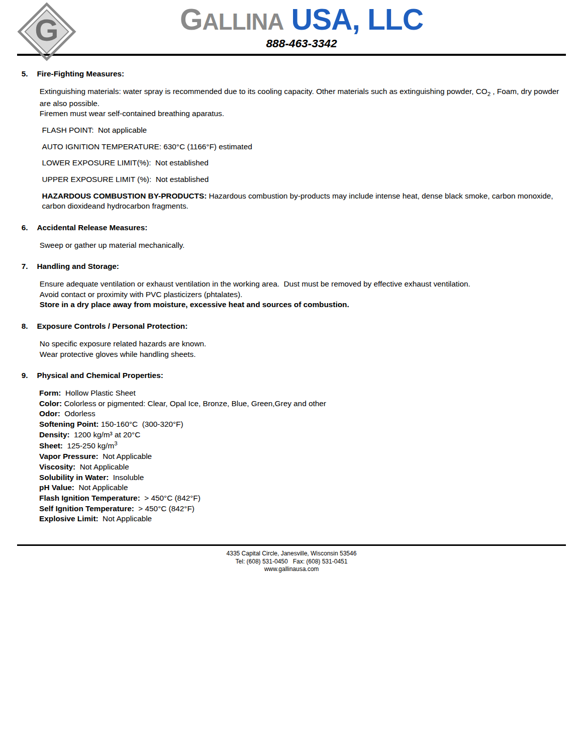G
GALLINA USA, LLC
888-463-3342
Fire-Fighting Measures:
Extinguishing materials: water spray is recommended due to its cooling capacity. Other materials such as extinguishing powder, CO2 , Foam, dry powder are also possible.
Firemen must wear self-contained breathing aparatus.
FLASH POINT: Not applicable
AUTO IGNITION TEMPERATURE: 630°C (1166°F) estimated
LOWER EXPOSURE LIMIT(%): Not established
UPPER EXPOSURE LIMIT (%): Not established
HAZARDOUS COMBUSTION BY-PRODUCTS: Hazardous combustion by-products may include intense heat, dense black smoke, carbon monoxide, carbon dioxideand hydrocarbon fragments.
Accidental Release Measures:
Sweep or gather up material mechanically.
Handling and Storage:
Ensure adequate ventilation or exhaust ventilation in the working area. Dust must be removed by effective exhaust ventilation.
Avoid contact or proximity with PVC plasticizers (phtalates).
Store in a dry place away from moisture, excessive heat and sources of combustion.
Exposure Controls / Personal Protection:
No specific exposure related hazards are known.
Wear protective gloves while handling sheets.
Physical and Chemical Properties:
Form: Hollow Plastic Sheet
Color: Colorless or pigmented: Clear, Opal Ice, Bronze, Blue, Green,Grey and other
Odor: Odorless
Softening Point: 150-160°C (300-320°F)
Density: 1200 kg/m³ at 20°C
Sheet: 125-250 kg/m3
Vapor Pressure: Not Applicable
Viscosity: Not Applicable
Solubility in Water: Insoluble
pH Value: Not Applicable
Flash Ignition Temperature: > 450°C (842°F)
Self Ignition Temperature: > 450°C (842°F)
Explosive Limit: Not Applicable
4335 Capital Circle, Janesville, Wisconsin 53546
Tel: (608) 531-0450 Fax: (608) 531-0451
www.gallinausa.com